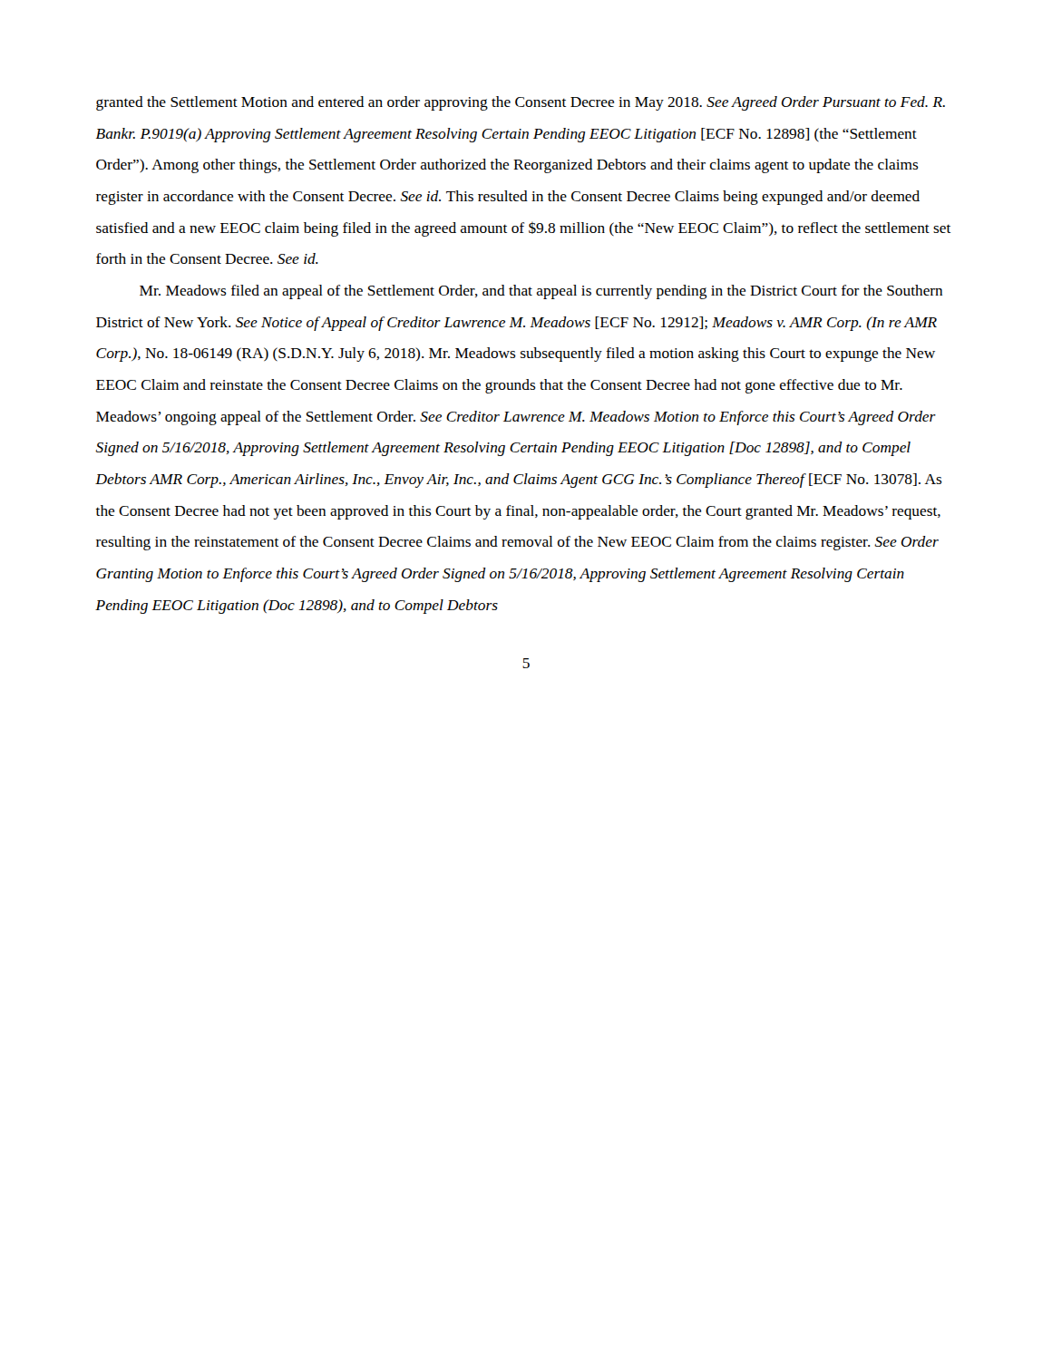granted the Settlement Motion and entered an order approving the Consent Decree in May 2018. See Agreed Order Pursuant to Fed. R. Bankr. P.9019(a) Approving Settlement Agreement Resolving Certain Pending EEOC Litigation [ECF No. 12898] (the “Settlement Order”). Among other things, the Settlement Order authorized the Reorganized Debtors and their claims agent to update the claims register in accordance with the Consent Decree. See id. This resulted in the Consent Decree Claims being expunged and/or deemed satisfied and a new EEOC claim being filed in the agreed amount of $9.8 million (the “New EEOC Claim”), to reflect the settlement set forth in the Consent Decree. See id.
Mr. Meadows filed an appeal of the Settlement Order, and that appeal is currently pending in the District Court for the Southern District of New York. See Notice of Appeal of Creditor Lawrence M. Meadows [ECF No. 12912]; Meadows v. AMR Corp. (In re AMR Corp.), No. 18-06149 (RA) (S.D.N.Y. July 6, 2018). Mr. Meadows subsequently filed a motion asking this Court to expunge the New EEOC Claim and reinstate the Consent Decree Claims on the grounds that the Consent Decree had not gone effective due to Mr. Meadows’ ongoing appeal of the Settlement Order. See Creditor Lawrence M. Meadows Motion to Enforce this Court’s Agreed Order Signed on 5/16/2018, Approving Settlement Agreement Resolving Certain Pending EEOC Litigation [Doc 12898], and to Compel Debtors AMR Corp., American Airlines, Inc., Envoy Air, Inc., and Claims Agent GCG Inc.’s Compliance Thereof [ECF No. 13078]. As the Consent Decree had not yet been approved in this Court by a final, non-appealable order, the Court granted Mr. Meadows’ request, resulting in the reinstatement of the Consent Decree Claims and removal of the New EEOC Claim from the claims register. See Order Granting Motion to Enforce this Court’s Agreed Order Signed on 5/16/2018, Approving Settlement Agreement Resolving Certain Pending EEOC Litigation (Doc 12898), and to Compel Debtors
5